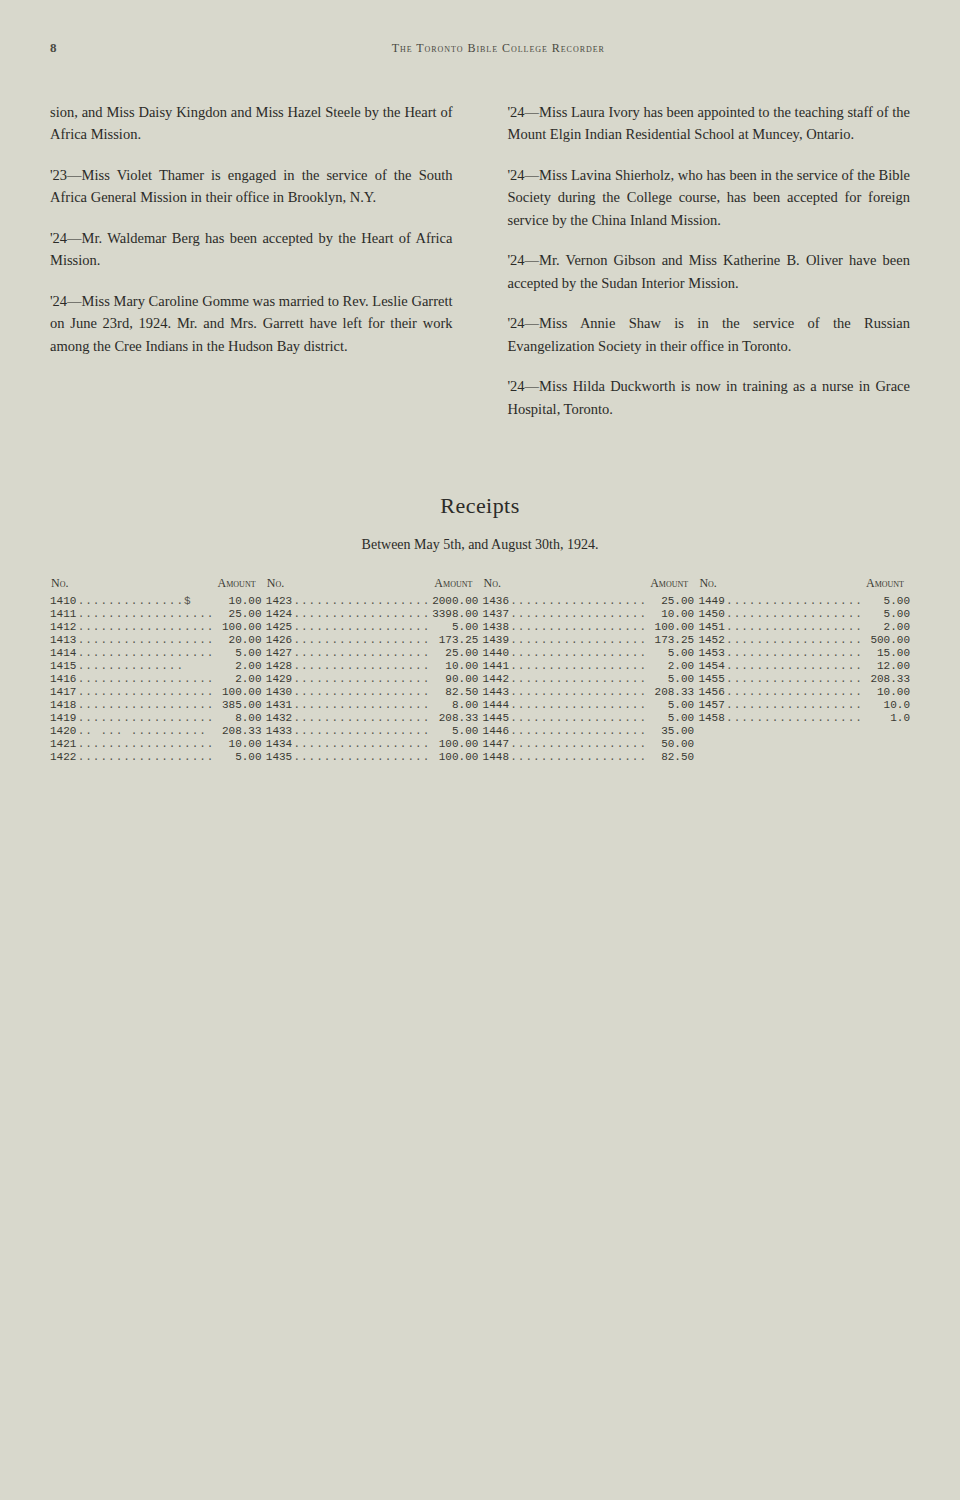8 The Toronto Bible College Recorder
sion, and Miss Daisy Kingdon and Miss Hazel Steele by the Heart of Africa Mission.
'23—Miss Violet Thamer is engaged in the service of the South Africa General Mission in their office in Brooklyn, N.Y.
'24—Mr. Waldemar Berg has been accepted by the Heart of Africa Mission.
'24—Miss Mary Caroline Gomme was married to Rev. Leslie Garrett on June 23rd, 1924. Mr. and Mrs. Garrett have left for their work among the Cree Indians in the Hudson Bay district.
'24—Miss Laura Ivory has been appointed to the teaching staff of the Mount Elgin Indian Residential School at Muncey, Ontario.
'24—Miss Lavina Shierholz, who has been in the service of the Bible Society during the College course, has been accepted for foreign service by the China Inland Mission.
'24—Mr. Vernon Gibson and Miss Katherine B. Oliver have been accepted by the Sudan Interior Mission.
'24—Miss Annie Shaw is in the service of the Russian Evangelization Society in their office in Toronto.
'24—Miss Hilda Duckworth is now in training as a nurse in Grace Hospital, Toronto.
Receipts
Between May 5th, and August 30th, 1924.
| No. | Amount | | No. | Amount | | No. | Amount | | No. | Amount |
| --- | --- | --- | --- | --- | --- | --- | --- | --- | --- | --- |
| 1410 | .............. $ | 10.00 | | 1423 | .................. | 2000.00 | | 1436 | .................. | 25.00 | | 1449 | .................. | 5.00 |
| 1411 | .................. | 25.00 | | 1424 | .................. | 3398.00 | | 1437 | .................. | 10.00 | | 1450 | .................. | 5.00 |
| 1412 | .................. | 100.00 | | 1425 | .................. | 5.00 | | 1438 | .................. | 100.00 | | 1451 | .................. | 2.00 |
| 1413 | .................. | 20.00 | | 1426 | .................. | 173.25 | | 1439 | .................. | 173.25 | | 1452 | .................. | 500.00 |
| 1414 | .................. | 5.00 | | 1427 | .................. | 25.00 | | 1440 | .................. | 5.00 | | 1453 | .................. | 15.00 |
| 1415 | .............. | 2.00 | | 1428 | .................. | 10.00 | | 1441 | .................. | 2.00 | | 1454 | .................. | 12.00 |
| 1416 | .................. | 2.00 | | 1429 | .................. | 90.00 | | 1442 | .................. | 5.00 | | 1455 | .................. | 208.33 |
| 1417 | .................. | 100.00 | | 1430 | .................. | 82.50 | | 1443 | .................. | 208.33 | | 1456 | .................. | 10.00 |
| 1418 | .................. | 385.00 | | 1431 | .................. | 8.00 | | 1444 | .................. | 5.00 | | 1457 | .................. | 10.0 |
| 1419 | .................. | 8.00 | | 1432 | .................. | 208.33 | | 1445 | .................. | 5.00 | | 1458 | .................. | 1.0 |
| 1420 | .. ... .......... | 208.33 | | 1433 | .................. | 5.00 | | 1446 | .................. | 35.00 | | | | |
| 1421 | .................. | 10.00 | | 1434 | .................. | 100.00 | | 1447 | .................. | 50.00 | | | | |
| 1422 | .................. | 5.00 | | 1435 | .................. | 100.00 | | 1448 | .................. | 82.50 | | | | |